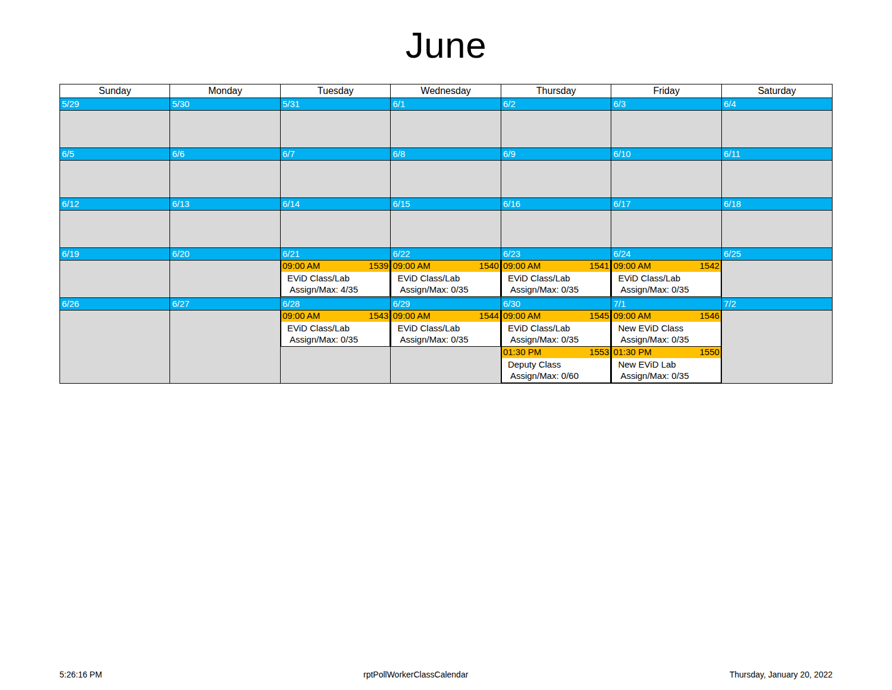June
| Sunday | Monday | Tuesday | Wednesday | Thursday | Friday | Saturday |
| --- | --- | --- | --- | --- | --- | --- |
| 5/29 | 5/30 | 5/31 | 6/1 | 6/2 | 6/3 | 6/4 |
| 6/5 | 6/6 | 6/7 | 6/8 | 6/9 | 6/10 | 6/11 |
| 6/12 | 6/13 | 6/14 | 6/15 | 6/16 | 6/17 | 6/18 |
| 6/19 | 6/20 | 6/21 | 6/22 | 6/23 | 6/24 | 6/25 |
| | | 09:00 AM 1539 EViD Class/Lab Assign/Max: 4/35 | 09:00 AM 1540 EViD Class/Lab Assign/Max: 0/35 | 09:00 AM 1541 EViD Class/Lab Assign/Max: 0/35 | 09:00 AM 1542 EViD Class/Lab Assign/Max: 0/35 | |
| 6/26 | 6/27 | 6/28 | 6/29 | 6/30 | 7/1 | 7/2 |
| | | 09:00 AM 1543 EViD Class/Lab Assign/Max: 0/35 | 09:00 AM 1544 EViD Class/Lab Assign/Max: 0/35 | 09:00 AM 1545 EViD Class/Lab Assign/Max: 0/35 01:30 PM 1553 Deputy Class Assign/Max: 0/60 | 09:00 AM 1546 New EViD Class Assign/Max: 0/35 01:30 PM 1550 New EViD Lab Assign/Max: 0/35 | |
5:26:16 PM
rptPollWorkerClassCalendar
Thursday, January 20, 2022